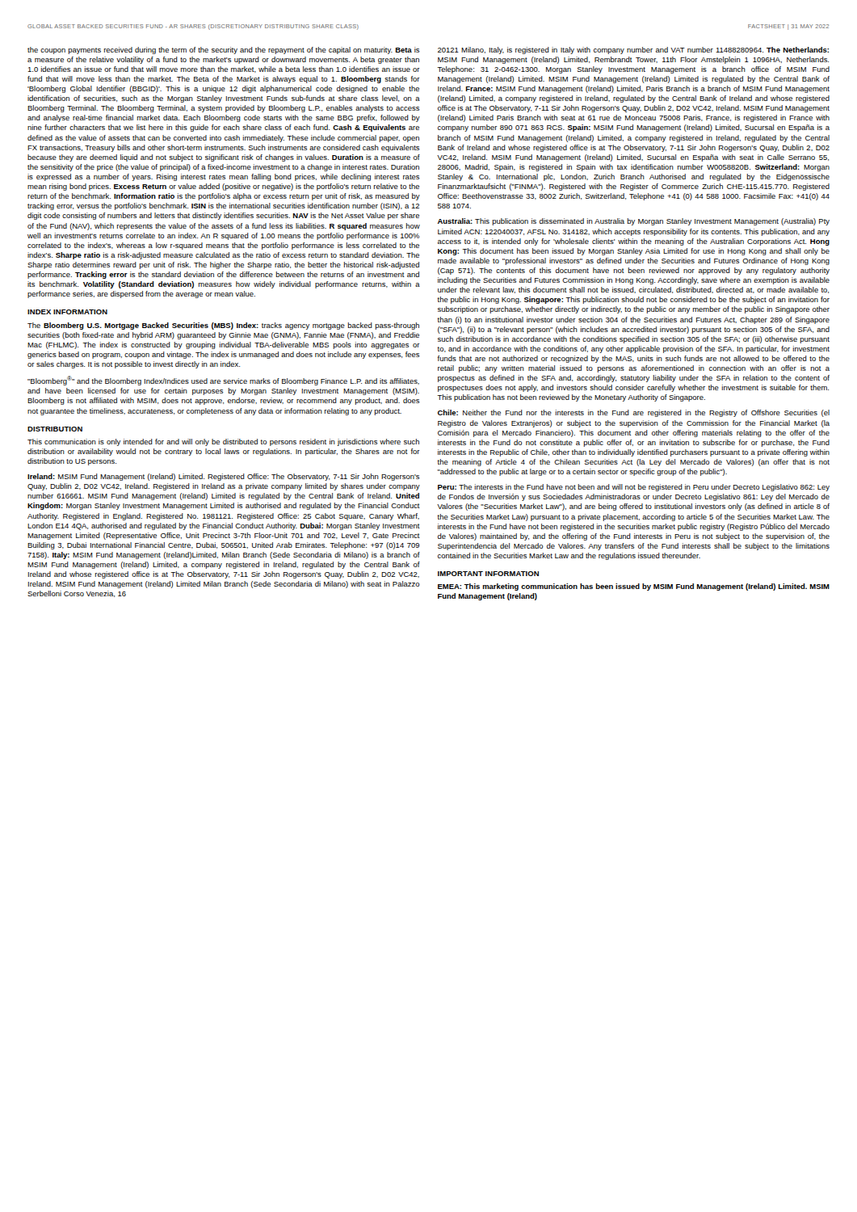Global Asset Backed Securities Fund - AR Shares (Discretionary Distributing Share Class)
Factsheet | 31 May 2022
the coupon payments received during the term of the security and the repayment of the capital on maturity. Beta is a measure of the relative volatility of a fund to the market's upward or downward movements. A beta greater than 1.0 identifies an issue or fund that will move more than the market, while a beta less than 1.0 identifies an issue or fund that will move less than the market. The Beta of the Market is always equal to 1. Bloomberg stands for 'Bloomberg Global Identifier (BBGID)'. This is a unique 12 digit alphanumerical code designed to enable the identification of securities, such as the Morgan Stanley Investment Funds sub-funds at share class level, on a Bloomberg Terminal. The Bloomberg Terminal, a system provided by Bloomberg L.P., enables analysts to access and analyse real-time financial market data. Each Bloomberg code starts with the same BBG prefix, followed by nine further characters that we list here in this guide for each share class of each fund. Cash & Equivalents are defined as the value of assets that can be converted into cash immediately. These include commercial paper, open FX transactions, Treasury bills and other short-term instruments. Such instruments are considered cash equivalents because they are deemed liquid and not subject to significant risk of changes in values. Duration is a measure of the sensitivity of the price (the value of principal) of a fixed-income investment to a change in interest rates. Duration is expressed as a number of years. Rising interest rates mean falling bond prices, while declining interest rates mean rising bond prices. Excess Return or value added (positive or negative) is the portfolio's return relative to the return of the benchmark. Information ratio is the portfolio's alpha or excess return per unit of risk, as measured by tracking error, versus the portfolio's benchmark. ISIN is the international securities identification number (ISIN), a 12 digit code consisting of numbers and letters that distinctly identifies securities. NAV is the Net Asset Value per share of the Fund (NAV), which represents the value of the assets of a fund less its liabilities. R squared measures how well an investment's returns correlate to an index. An R squared of 1.00 means the portfolio performance is 100% correlated to the index's, whereas a low r-squared means that the portfolio performance is less correlated to the index's. Sharpe ratio is a risk-adjusted measure calculated as the ratio of excess return to standard deviation. The Sharpe ratio determines reward per unit of risk. The higher the Sharpe ratio, the better the historical risk-adjusted performance. Tracking error is the standard deviation of the difference between the returns of an investment and its benchmark. Volatility (Standard deviation) measures how widely individual performance returns, within a performance series, are dispersed from the average or mean value.
Index Information
The Bloomberg U.S. Mortgage Backed Securities (MBS) Index: tracks agency mortgage backed pass-through securities (both fixed-rate and hybrid ARM) guaranteed by Ginnie Mae (GNMA), Fannie Mae (FNMA), and Freddie Mac (FHLMC). The index is constructed by grouping individual TBA-deliverable MBS pools into aggregates or generics based on program, coupon and vintage. The index is unmanaged and does not include any expenses, fees or sales charges. It is not possible to invest directly in an index.
"Bloomberg®" and the Bloomberg Index/Indices used are service marks of Bloomberg Finance L.P. and its affiliates, and have been licensed for use for certain purposes by Morgan Stanley Investment Management (MSIM). Bloomberg is not affiliated with MSIM, does not approve, endorse, review, or recommend any product, and. does not guarantee the timeliness, accurateness, or completeness of any data or information relating to any product.
Distribution
This communication is only intended for and will only be distributed to persons resident in jurisdictions where such distribution or availability would not be contrary to local laws or regulations. In particular, the Shares are not for distribution to US persons.
Ireland: MSIM Fund Management (Ireland) Limited. Registered Office: The Observatory, 7-11 Sir John Rogerson's Quay, Dublin 2, D02 VC42, Ireland. Registered in Ireland as a private company limited by shares under company number 616661. MSIM Fund Management (Ireland) Limited is regulated by the Central Bank of Ireland. United Kingdom: Morgan Stanley Investment Management Limited is authorised and regulated by the Financial Conduct Authority. Registered in England. Registered No. 1981121. Registered Office: 25 Cabot Square, Canary Wharf, London E14 4QA, authorised and regulated by the Financial Conduct Authority. Dubai: Morgan Stanley Investment Management Limited (Representative Office, Unit Precinct 3-7th Floor-Unit 701 and 702, Level 7, Gate Precinct Building 3, Dubai International Financial Centre, Dubai, 506501, United Arab Emirates. Telephone: +97 (0)14 709 7158). Italy: MSIM Fund Management (Ireland)Limited, Milan Branch (Sede Secondaria di Milano) is a branch of MSIM Fund Management (Ireland) Limited, a company registered in Ireland, regulated by the Central Bank of Ireland and whose registered office is at The Observatory, 7-11 Sir John Rogerson's Quay, Dublin 2, D02 VC42, Ireland. MSIM Fund Management (Ireland) Limited Milan Branch (Sede Secondaria di Milano) with seat in Palazzo Serbelloni Corso Venezia, 16
20121 Milano, Italy, is registered in Italy with company number and VAT number 11488280964. The Netherlands: MSIM Fund Management (Ireland) Limited, Rembrandt Tower, 11th Floor Amstelplein 1 1096HA, Netherlands. Telephone: 31 2-0462-1300. Morgan Stanley Investment Management is a branch office of MSIM Fund Management (Ireland) Limited. MSIM Fund Management (Ireland) Limited is regulated by the Central Bank of Ireland. France: MSIM Fund Management (Ireland) Limited, Paris Branch is a branch of MSIM Fund Management (Ireland) Limited, a company registered in Ireland, regulated by the Central Bank of Ireland and whose registered office is at The Observatory, 7-11 Sir John Rogerson's Quay, Dublin 2, D02 VC42, Ireland. MSIM Fund Management (Ireland) Limited Paris Branch with seat at 61 rue de Monceau 75008 Paris, France, is registered in France with company number 890 071 863 RCS. Spain: MSIM Fund Management (Ireland) Limited, Sucursal en España is a branch of MSIM Fund Management (Ireland) Limited, a company registered in Ireland, regulated by the Central Bank of Ireland and whose registered office is at The Observatory, 7-11 Sir John Rogerson's Quay, Dublin 2, D02 VC42, Ireland. MSIM Fund Management (Ireland) Limited, Sucursal en España with seat in Calle Serrano 55, 28006, Madrid, Spain, is registered in Spain with tax identification number W0058820B. Switzerland: Morgan Stanley & Co. International plc, London, Zurich Branch Authorised and regulated by the Eidgenössische Finanzmarktaufsicht ("FINMA"). Registered with the Register of Commerce Zurich CHE-115.415.770. Registered Office: Beethovenstrasse 33, 8002 Zurich, Switzerland, Telephone +41 (0) 44 588 1000. Facsimile Fax: +41(0) 44 588 1074.
Australia: This publication is disseminated in Australia by Morgan Stanley Investment Management (Australia) Pty Limited ACN: 122040037, AFSL No. 314182, which accepts responsibility for its contents. This publication, and any access to it, is intended only for 'wholesale clients' within the meaning of the Australian Corporations Act. Hong Kong: This document has been issued by Morgan Stanley Asia Limited for use in Hong Kong and shall only be made available to "professional investors" as defined under the Securities and Futures Ordinance of Hong Kong (Cap 571). The contents of this document have not been reviewed nor approved by any regulatory authority including the Securities and Futures Commission in Hong Kong. Accordingly, save where an exemption is available under the relevant law, this document shall not be issued, circulated, distributed, directed at, or made available to, the public in Hong Kong. Singapore: This publication should not be considered to be the subject of an invitation for subscription or purchase, whether directly or indirectly, to the public or any member of the public in Singapore other than (i) to an institutional investor under section 304 of the Securities and Futures Act, Chapter 289 of Singapore ("SFA"), (ii) to a "relevant person" (which includes an accredited investor) pursuant to section 305 of the SFA, and such distribution is in accordance with the conditions specified in section 305 of the SFA; or (iii) otherwise pursuant to, and in accordance with the conditions of, any other applicable provision of the SFA. In particular, for investment funds that are not authorized or recognized by the MAS, units in such funds are not allowed to be offered to the retail public; any written material issued to persons as aforementioned in connection with an offer is not a prospectus as defined in the SFA and, accordingly, statutory liability under the SFA in relation to the content of prospectuses does not apply, and investors should consider carefully whether the investment is suitable for them. This publication has not been reviewed by the Monetary Authority of Singapore.
Chile: Neither the Fund nor the interests in the Fund are registered in the Registry of Offshore Securities (el Registro de Valores Extranjeros) or subject to the supervision of the Commission for the Financial Market (la Comisión para el Mercado Financiero). This document and other offering materials relating to the offer of the interests in the Fund do not constitute a public offer of, or an invitation to subscribe for or purchase, the Fund interests in the Republic of Chile, other than to individually identified purchasers pursuant to a private offering within the meaning of Article 4 of the Chilean Securities Act (la Ley del Mercado de Valores) (an offer that is not "addressed to the public at large or to a certain sector or specific group of the public").
Peru: The interests in the Fund have not been and will not be registered in Peru under Decreto Legislativo 862: Ley de Fondos de Inversión y sus Sociedades Administradoras or under Decreto Legislativo 861: Ley del Mercado de Valores (the "Securities Market Law"), and are being offered to institutional investors only (as defined in article 8 of the Securities Market Law) pursuant to a private placement, according to article 5 of the Securities Market Law. The interests in the Fund have not been registered in the securities market public registry (Registro Público del Mercado de Valores) maintained by, and the offering of the Fund interests in Peru is not subject to the supervision of, the Superintendencia del Mercado de Valores. Any transfers of the Fund interests shall be subject to the limitations contained in the Securities Market Law and the regulations issued thereunder.
Important Information
EMEA: This marketing communication has been issued by MSIM Fund Management (Ireland) Limited. MSIM Fund Management (Ireland)